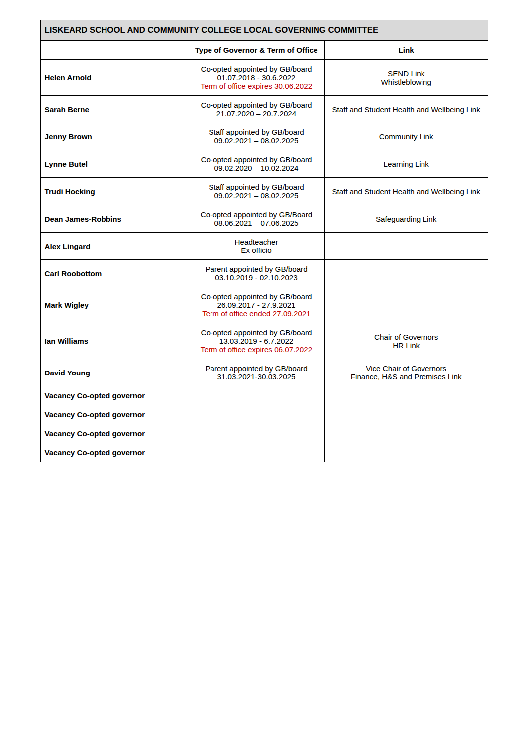LISKEARD SCHOOL AND COMMUNITY COLLEGE LOCAL GOVERNING COMMITTEE
| | Type of Governor & Term of Office | Link |
| --- | --- | --- |
| Helen Arnold | Co-opted appointed by GB/board 01.07.2018 - 30.6.2022 Term of office expires 30.06.2022 | SEND Link Whistleblowing |
| Sarah Berne | Co-opted appointed by GB/board 21.07.2020 – 20.7.2024 | Staff and Student Health and Wellbeing Link |
| Jenny Brown | Staff appointed by GB/board 09.02.2021 – 08.02.2025 | Community Link |
| Lynne Butel | Co-opted appointed by GB/board 09.02.2020 – 10.02.2024 | Learning Link |
| Trudi Hocking | Staff appointed by GB/board 09.02.2021 – 08.02.2025 | Staff and Student Health and Wellbeing Link |
| Dean James-Robbins | Co-opted appointed by GB/Board 08.06.2021 – 07.06.2025 | Safeguarding Link |
| Alex Lingard | Headteacher Ex officio | |
| Carl Roobottom | Parent appointed by GB/board 03.10.2019 - 02.10.2023 | |
| Mark Wigley | Co-opted appointed by GB/board 26.09.2017 - 27.9.2021 Term of office ended 27.09.2021 | |
| Ian Williams | Co-opted appointed by GB/board 13.03.2019 - 6.7.2022 Term of office expires 06.07.2022 | Chair of Governors HR Link |
| David Young | Parent appointed by GB/board 31.03.2021-30.03.2025 | Vice Chair of Governors Finance, H&S and Premises Link |
| Vacancy Co-opted governor | | |
| Vacancy Co-opted governor | | |
| Vacancy Co-opted governor | | |
| Vacancy Co-opted governor | | |